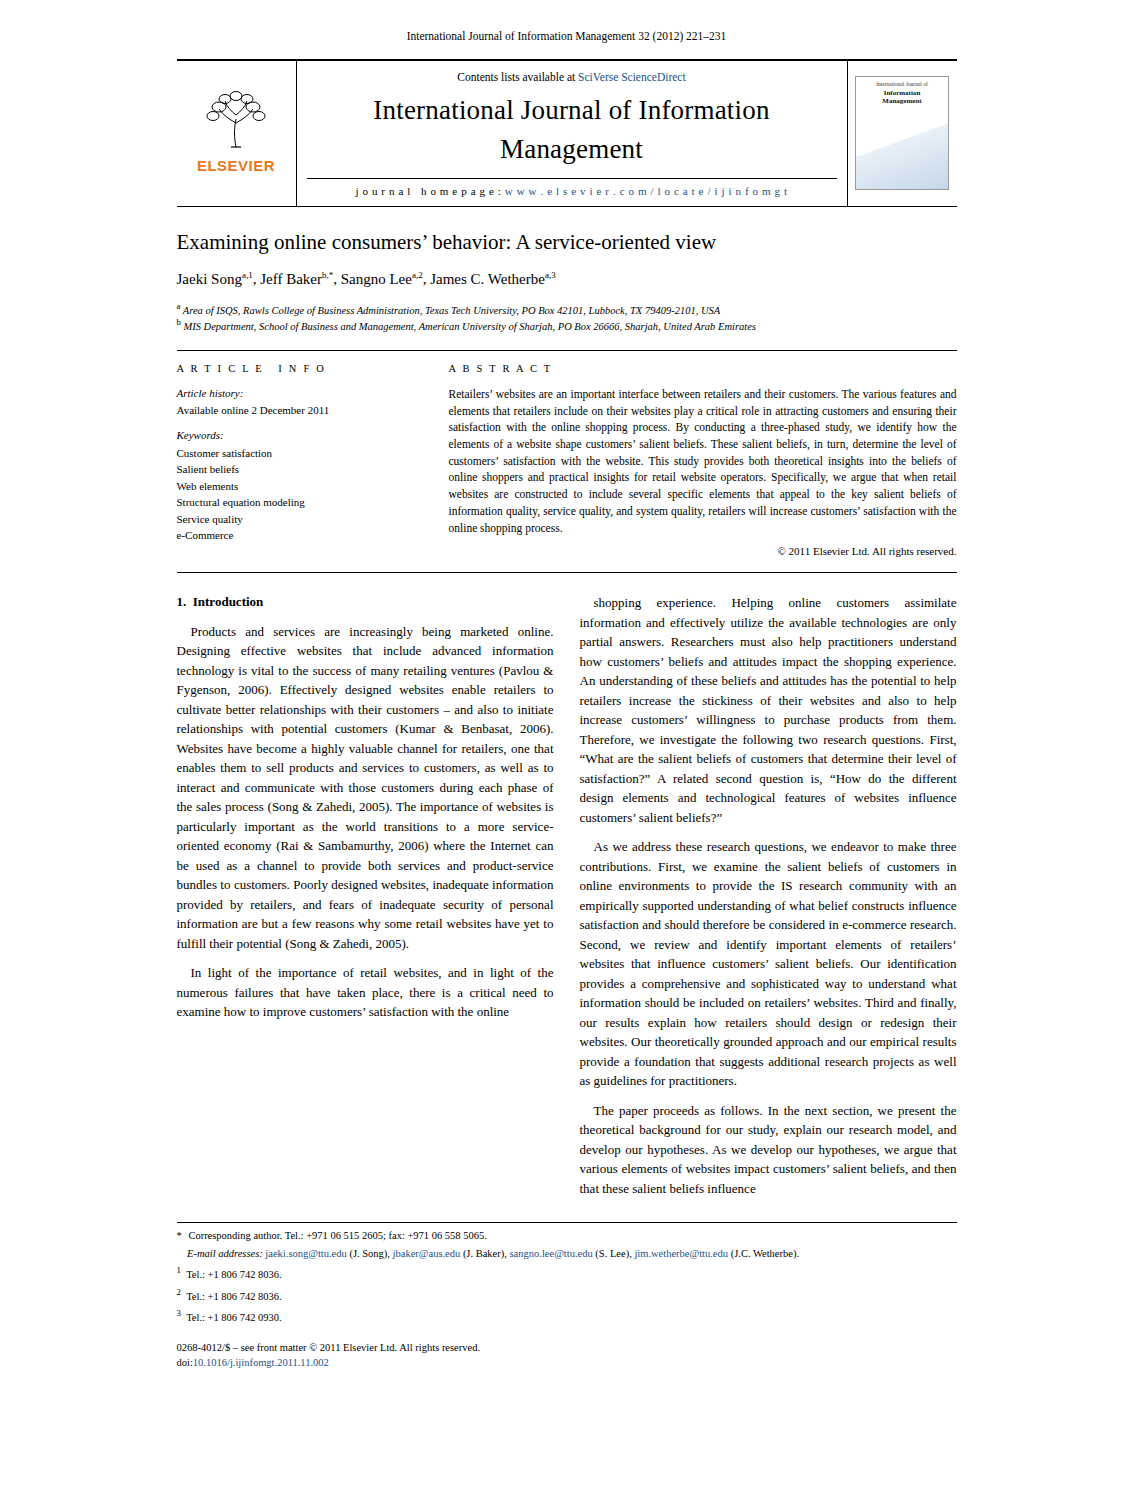International Journal of Information Management 32 (2012) 221–231
ELSEVIER
Contents lists available at SciVerse ScienceDirect
International Journal of Information Management
j o u r n a l h o m e p a g e : w w w . e l s e v i e r . c o m / l o c a t e / i j i n f o m g t
International Journal of
Information
Management
Examining online consumers’ behavior: A service-oriented view
Jaeki Songa,1, Jeff Bakerb,*, Sangno Leea,2, James C. Wetherbea,3
a Area of ISQS, Rawls College of Business Administration, Texas Tech University, PO Box 42101, Lubbock, TX 79409-2101, USA
b MIS Department, School of Business and Management, American University of Sharjah, PO Box 26666, Sharjah, United Arab Emirates
A R T I C L E I N F O
Article history:
Available online 2 December 2011
Keywords:
Customer satisfaction
Salient beliefs
Web elements
Structural equation modeling
Service quality
e-Commerce
A B S T R A C T
Retailers’ websites are an important interface between retailers and their customers. The various features and elements that retailers include on their websites play a critical role in attracting customers and ensuring their satisfaction with the online shopping process. By conducting a three-phased study, we identify how the elements of a website shape customers’ salient beliefs. These salient beliefs, in turn, determine the level of customers’ satisfaction with the website. This study provides both theoretical insights into the beliefs of online shoppers and practical insights for retail website operators. Specifically, we argue that when retail websites are constructed to include several specific elements that appeal to the key salient beliefs of information quality, service quality, and system quality, retailers will increase customers’ satisfaction with the online shopping process.
© 2011 Elsevier Ltd. All rights reserved.
1. Introduction
Products and services are increasingly being marketed online. Designing effective websites that include advanced information technology is vital to the success of many retailing ventures (Pavlou & Fygenson, 2006). Effectively designed websites enable retailers to cultivate better relationships with their customers – and also to initiate relationships with potential customers (Kumar & Benbasat, 2006). Websites have become a highly valuable channel for retailers, one that enables them to sell products and services to customers, as well as to interact and communicate with those customers during each phase of the sales process (Song & Zahedi, 2005). The importance of websites is particularly important as the world transitions to a more service-oriented economy (Rai & Sambamurthy, 2006) where the Internet can be used as a channel to provide both services and product-service bundles to customers. Poorly designed websites, inadequate information provided by retailers, and fears of inadequate security of personal information are but a few reasons why some retail websites have yet to fulfill their potential (Song & Zahedi, 2005).
In light of the importance of retail websites, and in light of the numerous failures that have taken place, there is a critical need to examine how to improve customers’ satisfaction with the online
shopping experience. Helping online customers assimilate information and effectively utilize the available technologies are only partial answers. Researchers must also help practitioners understand how customers’ beliefs and attitudes impact the shopping experience. An understanding of these beliefs and attitudes has the potential to help retailers increase the stickiness of their websites and also to help increase customers’ willingness to purchase products from them. Therefore, we investigate the following two research questions. First, “What are the salient beliefs of customers that determine their level of satisfaction?” A related second question is, “How do the different design elements and technological features of websites influence customers’ salient beliefs?”
As we address these research questions, we endeavor to make three contributions. First, we examine the salient beliefs of customers in online environments to provide the IS research community with an empirically supported understanding of what belief constructs influence satisfaction and should therefore be considered in e-commerce research. Second, we review and identify important elements of retailers’ websites that influence customers’ salient beliefs. Our identification provides a comprehensive and sophisticated way to understand what information should be included on retailers’ websites. Third and finally, our results explain how retailers should design or redesign their websites. Our theoretically grounded approach and our empirical results provide a foundation that suggests additional research projects as well as guidelines for practitioners.
The paper proceeds as follows. In the next section, we present the theoretical background for our study, explain our research model, and develop our hypotheses. As we develop our hypotheses, we argue that various elements of websites impact customers’ salient beliefs, and then that these salient beliefs influence
* Corresponding author. Tel.: +971 06 515 2605; fax: +971 06 558 5065.
E-mail addresses: jaeki.song@ttu.edu (J. Song), jbaker@aus.edu (J. Baker), sangno.lee@ttu.edu (S. Lee), jim.wetherbe@ttu.edu (J.C. Wetherbe).
1 Tel.: +1 806 742 8036.
2 Tel.: +1 806 742 8036.
3 Tel.: +1 806 742 0930.
0268-4012/$ – see front matter © 2011 Elsevier Ltd. All rights reserved.
doi:10.1016/j.ijinfomgt.2011.11.002